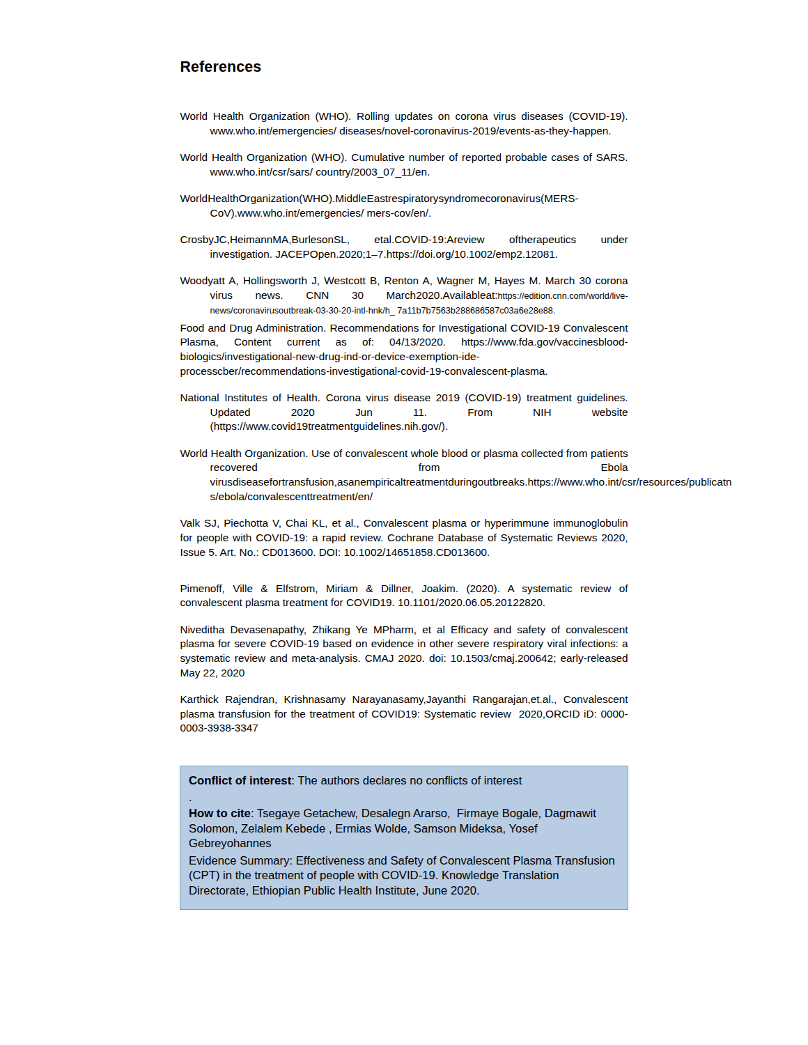References
World Health Organization (WHO). Rolling updates on corona virus diseases (COVID-19). www.who.int/emergencies/ diseases/novel-coronavirus-2019/events-as-they-happen.
World Health Organization (WHO). Cumulative number of reported probable cases of SARS. www.who.int/csr/sars/ country/2003_07_11/en.
WorldHealthOrganization(WHO).MiddleEastrespiratorysyndromecoronavirus(MERS-CoV).www.who.int/emergencies/ mers-cov/en/.
CrosbyJC,HeimannMA,BurlesonSL, etal.COVID-19:Areview oftherapeutics under investigation. JACEPOpen.2020;1–7.https://doi.org/10.1002/emp2.12081.
Woodyatt A, Hollingsworth J, Westcott B, Renton A, Wagner M, Hayes M. March 30 corona virus news. CNN 30 March2020.Availableat:https://edition.cnn.com/world/live-news/coronavirusoutbreak-03-30-20-intl-hnk/h_ 7a11b7b7563b288686587c03a6e28e88.
Food and Drug Administration. Recommendations for Investigational COVID-19 Convalescent Plasma, Content current as of: 04/13/2020. https://www.fda.gov/vaccinesblood-biologics/investigational-new-drug-ind-or-device-exemption-ide-processcber/recommendations-investigational-covid-19-convalescent-plasma.
National Institutes of Health. Corona virus disease 2019 (COVID-19) treatment guidelines. Updated 2020 Jun 11. From NIH website (https://www.covid19treatmentguidelines.nih.gov/).
World Health Organization. Use of convalescent whole blood or plasma collected from patients recovered from Ebola virusdiseasefortransfusion,asanempiricaltreatmentduringoutbreaks.https://www.who.int/csr/resources/publicatn s/ebola/convalescenttreatment/en/
Valk SJ, Piechotta V, Chai KL, et al., Convalescent plasma or hyperimmune immunoglobulin for people with COVID-19: a rapid review. Cochrane Database of Systematic Reviews 2020, Issue 5. Art. No.: CD013600. DOI: 10.1002/14651858.CD013600.
Pimenoff, Ville & Elfstrom, Miriam & Dillner, Joakim. (2020). A systematic review of convalescent plasma treatment for COVID19. 10.1101/2020.06.05.20122820.
Niveditha Devasenapathy, Zhikang Ye MPharm, et al Efficacy and safety of convalescent plasma for severe COVID-19 based on evidence in other severe respiratory viral infections: a systematic review and meta-analysis. CMAJ 2020. doi: 10.1503/cmaj.200642; early-released May 22, 2020
Karthick Rajendran, Krishnasamy Narayanasamy,Jayanthi Rangarajan,et.al., Convalescent plasma transfusion for the treatment of COVID19: Systematic review 2020,ORCID iD: 0000-0003-3938-3347
Conflict of interest: The authors declares no conflicts of interest
.
How to cite: Tsegaye Getachew, Desalegn Ararso, Firmaye Bogale, Dagmawit Solomon, Zelalem Kebede , Ermias Wolde, Samson Mideksa, Yosef Gebreyohannes
Evidence Summary: Effectiveness and Safety of Convalescent Plasma Transfusion (CPT) in the treatment of people with COVID-19. Knowledge Translation Directorate, Ethiopian Public Health Institute, June 2020.